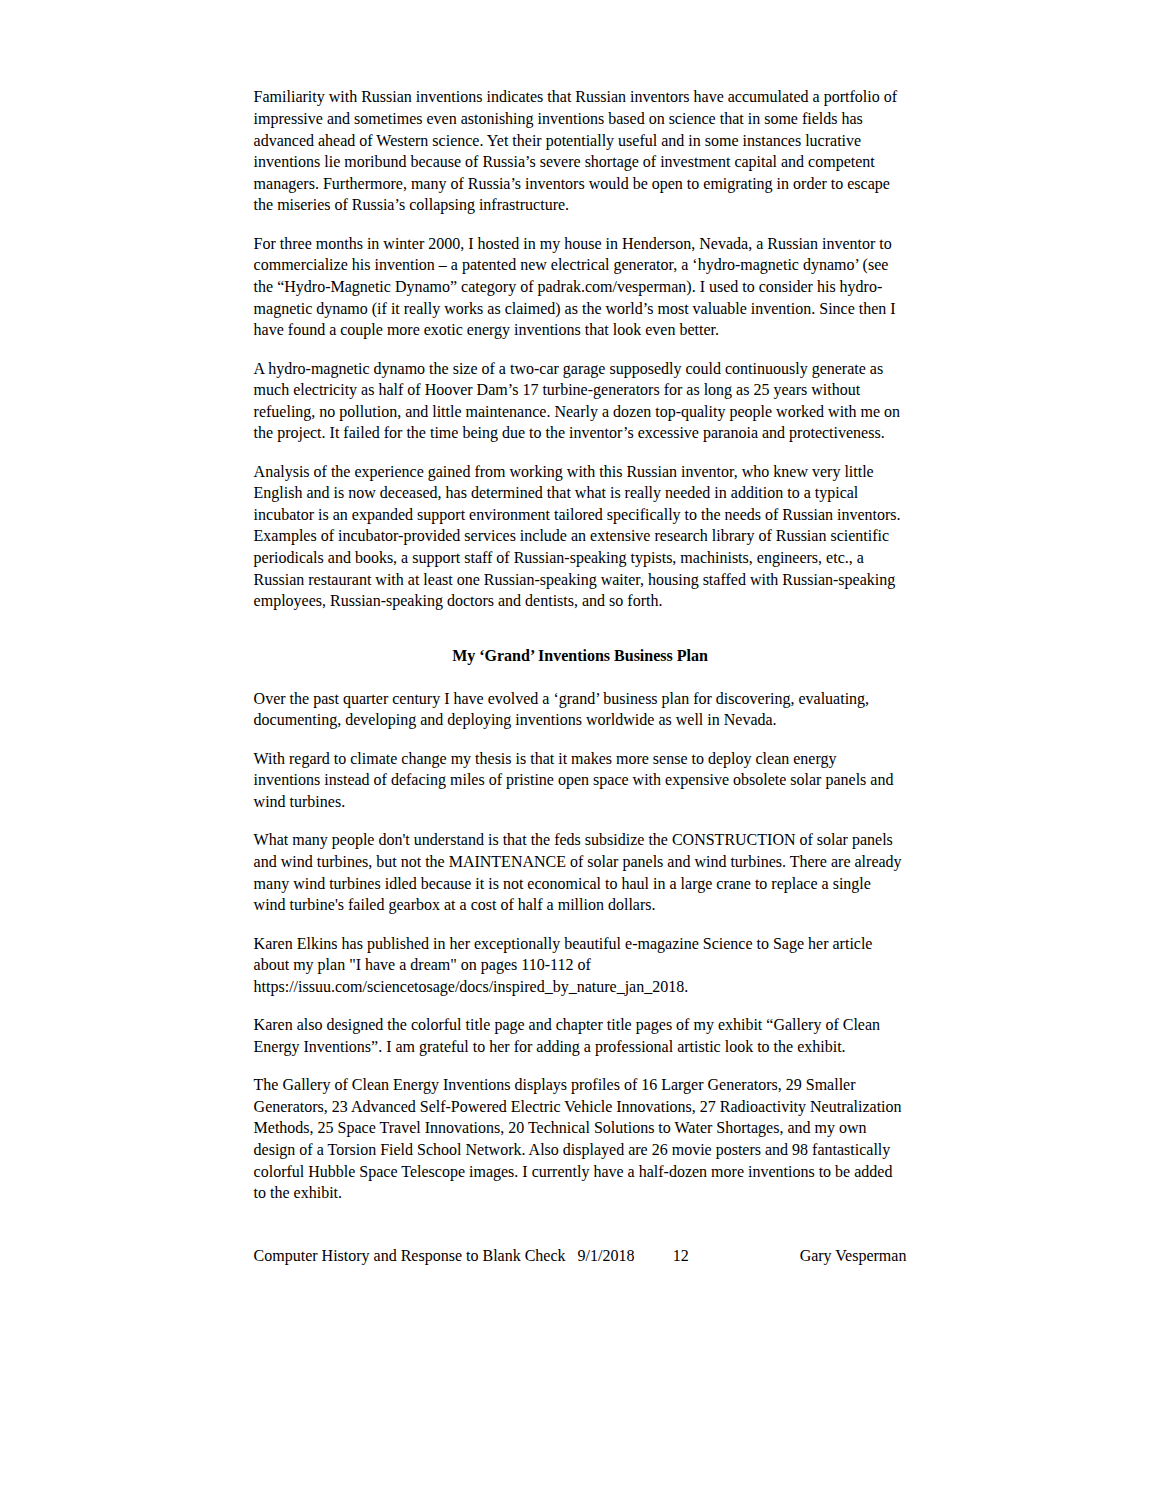Familiarity with Russian inventions indicates that Russian inventors have accumulated a portfolio of impressive and sometimes even astonishing inventions based on science that in some fields has advanced ahead of Western science. Yet their potentially useful and in some instances lucrative inventions lie moribund because of Russia’s severe shortage of investment capital and competent managers. Furthermore, many of Russia’s inventors would be open to emigrating in order to escape the miseries of Russia’s collapsing infrastructure.
For three months in winter 2000, I hosted in my house in Henderson, Nevada, a Russian inventor to commercialize his invention – a patented new electrical generator, a ‘hydro-magnetic dynamo’ (see the “Hydro-Magnetic Dynamo” category of padrak.com/vesperman). I used to consider his hydro-magnetic dynamo (if it really works as claimed) as the world’s most valuable invention. Since then I have found a couple more exotic energy inventions that look even better.
A hydro-magnetic dynamo the size of a two-car garage supposedly could continuously generate as much electricity as half of Hoover Dam’s 17 turbine-generators for as long as 25 years without refueling, no pollution, and little maintenance. Nearly a dozen top-quality people worked with me on the project. It failed for the time being due to the inventor’s excessive paranoia and protectiveness.
Analysis of the experience gained from working with this Russian inventor, who knew very little English and is now deceased, has determined that what is really needed in addition to a typical incubator is an expanded support environment tailored specifically to the needs of Russian inventors. Examples of incubator-provided services include an extensive research library of Russian scientific periodicals and books, a support staff of Russian-speaking typists, machinists, engineers, etc., a Russian restaurant with at least one Russian-speaking waiter, housing staffed with Russian-speaking employees, Russian-speaking doctors and dentists, and so forth.
My ‘Grand’ Inventions Business Plan
Over the past quarter century I have evolved a ‘grand’ business plan for discovering, evaluating, documenting, developing and deploying inventions worldwide as well in Nevada.
With regard to climate change my thesis is that it makes more sense to deploy clean energy inventions instead of defacing miles of pristine open space with expensive obsolete solar panels and wind turbines.
What many people don't understand is that the feds subsidize the CONSTRUCTION of solar panels and wind turbines, but not the MAINTENANCE of solar panels and wind turbines. There are already many wind turbines idled because it is not economical to haul in a large crane to replace a single wind turbine's failed gearbox at a cost of half a million dollars.
Karen Elkins has published in her exceptionally beautiful e-magazine Science to Sage her article about my plan "I have a dream" on pages 110-112 of https://issuu.com/sciencetosage/docs/inspired_by_nature_jan_2018.
Karen also designed the colorful title page and chapter title pages of my exhibit “Gallery of Clean Energy Inventions”. I am grateful to her for adding a professional artistic look to the exhibit.
The Gallery of Clean Energy Inventions displays profiles of 16 Larger Generators, 29 Smaller Generators, 23 Advanced Self-Powered Electric Vehicle Innovations, 27 Radioactivity Neutralization Methods, 25 Space Travel Innovations, 20 Technical Solutions to Water Shortages, and my own design of a Torsion Field School Network. Also displayed are 26 movie posters and 98 fantastically colorful Hubble Space Telescope images. I currently have a half-dozen more inventions to be added to the exhibit.
Computer History and Response to Blank Check 9/1/2018 12 Gary Vesperman